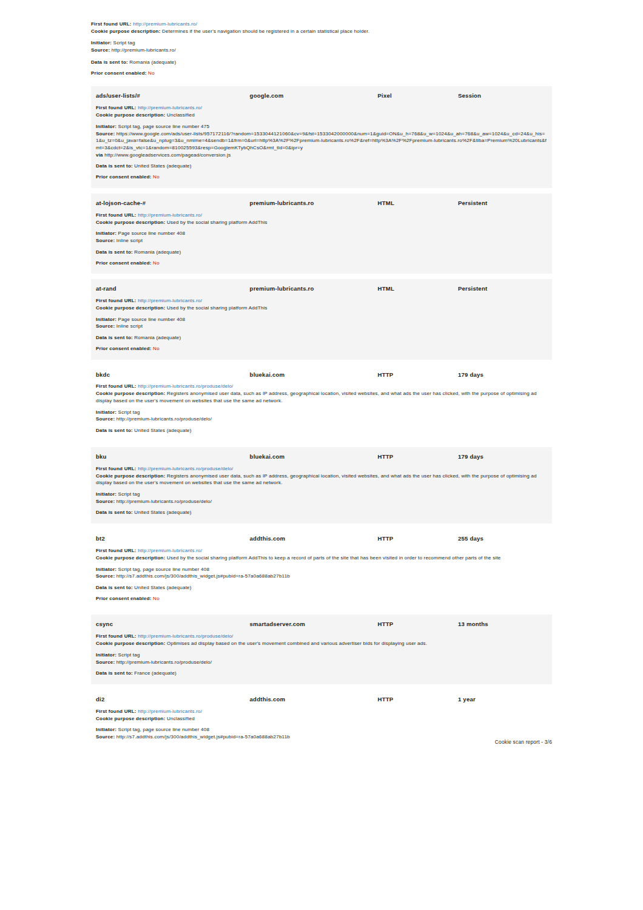First found URL: http://premium-lubricants.ro/
Cookie purpose description: Determines if the user's navigation should be registered in a certain statistical place holder.
Initiator: Script tag
Source: http://premium-lubricants.ro/
Data is sent to: Romania (adequate)
Prior consent enabled: No
| ads/user-lists/# | google.com | Pixel | Session |
| First found URL: http://premium-lubricants.ro/ Cookie purpose description: Unclassified Initiator: Script tag, page source line number 475 Source: https://www.google.com/ads/user-lists/957172116/?random=1533044121060&cv=9&fst=1533042000000&num=1&guid=ON&u_h=768&u_w=1024&u_ah=768&u_aw=1024&u_cd=24&u_his=1&u_tz=0&u_java=false&u_nplug=3&u_nmime=4&sendb=1&frm=0&url=http%3A%2F%2Fpremium-lubricants.ro%2F&ref=http%3A%2F%2Fpremium-lubricants.ro%2F&tiba=Premium%20Lubricants&fmt=3&cdct=2&is_vtc=1&random=810025593&resp=GooglemKTybQhCsO&rmt_tld=0&ipr=y via http://www.googleadservices.com/pagead/conversion.js Data is sent to: United States (adequate) Prior consent enabled: No |
| at-lojson-cache-# | premium-lubricants.ro | HTML | Persistent |
| First found URL: http://premium-lubricants.ro/ Cookie purpose description: Used by the social sharing platform AddThis Initiator: Page source line number 408 Source: Inline script Data is sent to: Romania (adequate) Prior consent enabled: No |
| at-rand | premium-lubricants.ro | HTML | Persistent |
| First found URL: http://premium-lubricants.ro/ Cookie purpose description: Used by the social sharing platform AddThis Initiator: Page source line number 408 Source: Inline script Data is sent to: Romania (adequate) Prior consent enabled: No |
| bkdc | bluekai.com | HTTP | 179 days |
| First found URL: http://premium-lubricants.ro/produse/delo/ Cookie purpose description: Registers anonymised user data, such as IP address, geographical location, visited websites, and what ads the user has clicked, with the purpose of optimising ad display based on the user's movement on websites that use the same ad network. Initiator: Script tag Source: http://premium-lubricants.ro/produse/delo/ Data is sent to: United States (adequate) |
| bku | bluekai.com | HTTP | 179 days |
| First found URL: http://premium-lubricants.ro/produse/delo/ Cookie purpose description: Registers anonymised user data, such as IP address, geographical location, visited websites, and what ads the user has clicked, with the purpose of optimising ad display based on the user's movement on websites that use the same ad network. Initiator: Script tag Source: http://premium-lubricants.ro/produse/delo/ Data is sent to: United States (adequate) |
| bt2 | addthis.com | HTTP | 255 days |
| First found URL: http://premium-lubricants.ro/ Cookie purpose description: Used by the social sharing platform AddThis to keep a record of parts of the site that has been visited in order to recommend other parts of the site Initiator: Script tag, page source line number 408 Source: http://s7.addthis.com/js/300/addthis_widget.js#pubid=ra-57a0a688ab27b11b Data is sent to: United States (adequate) Prior consent enabled: No |
| csync | smartadserver.com | HTTP | 13 months |
| First found URL: http://premium-lubricants.ro/produse/delo/ Cookie purpose description: Optimises ad display based on the user's movement combined and various advertiser bids for displaying user ads. Initiator: Script tag Source: http://premium-lubricants.ro/produse/delo/ Data is sent to: France (adequate) |
| di2 | addthis.com | HTTP | 1 year |
| First found URL: http://premium-lubricants.ro/ Cookie purpose description: Unclassified Initiator: Script tag, page source line number 408 Source: http://s7.addthis.com/js/300/addthis_widget.js#pubid=ra-57a0a688ab27b11b |
Cookie scan report - 3/6